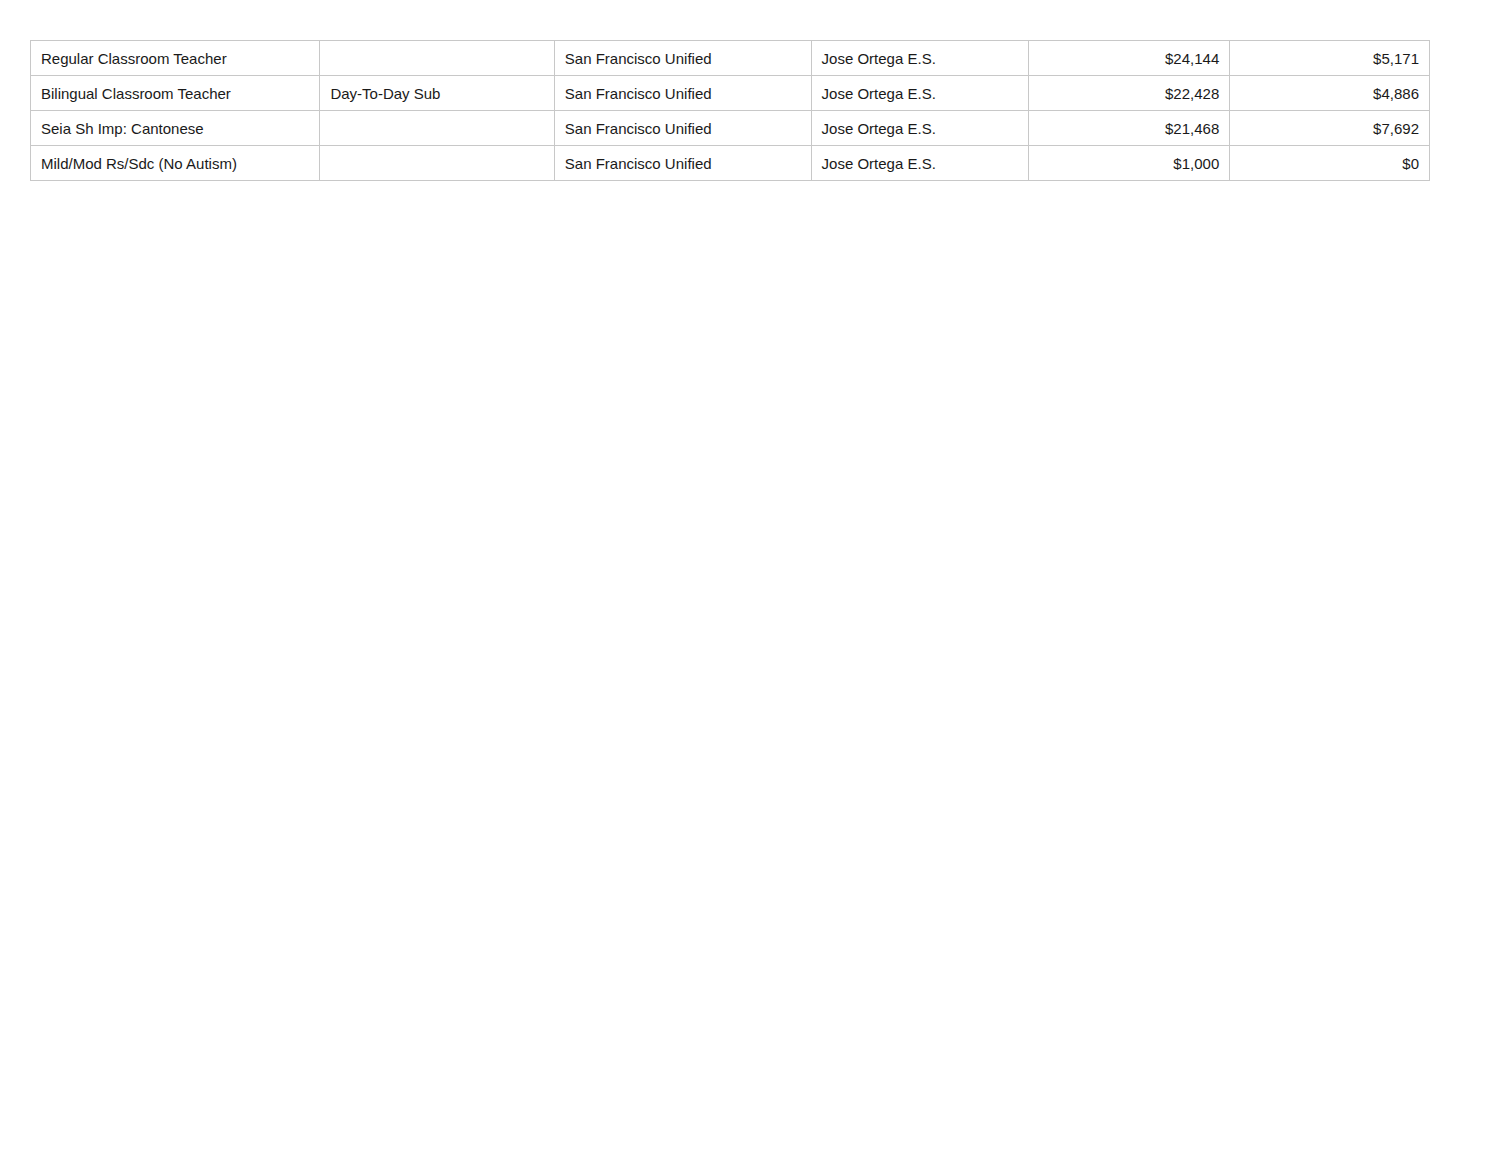| Regular Classroom Teacher | | San Francisco Unified | Jose Ortega E.S. | $24,144 | $5,171 |
| Bilingual Classroom Teacher | Day-To-Day Sub | San Francisco Unified | Jose Ortega E.S. | $22,428 | $4,886 |
| Seia Sh Imp: Cantonese | | San Francisco Unified | Jose Ortega E.S. | $21,468 | $7,692 |
| Mild/Mod Rs/Sdc (No Autism) | | San Francisco Unified | Jose Ortega E.S. | $1,000 | $0 |